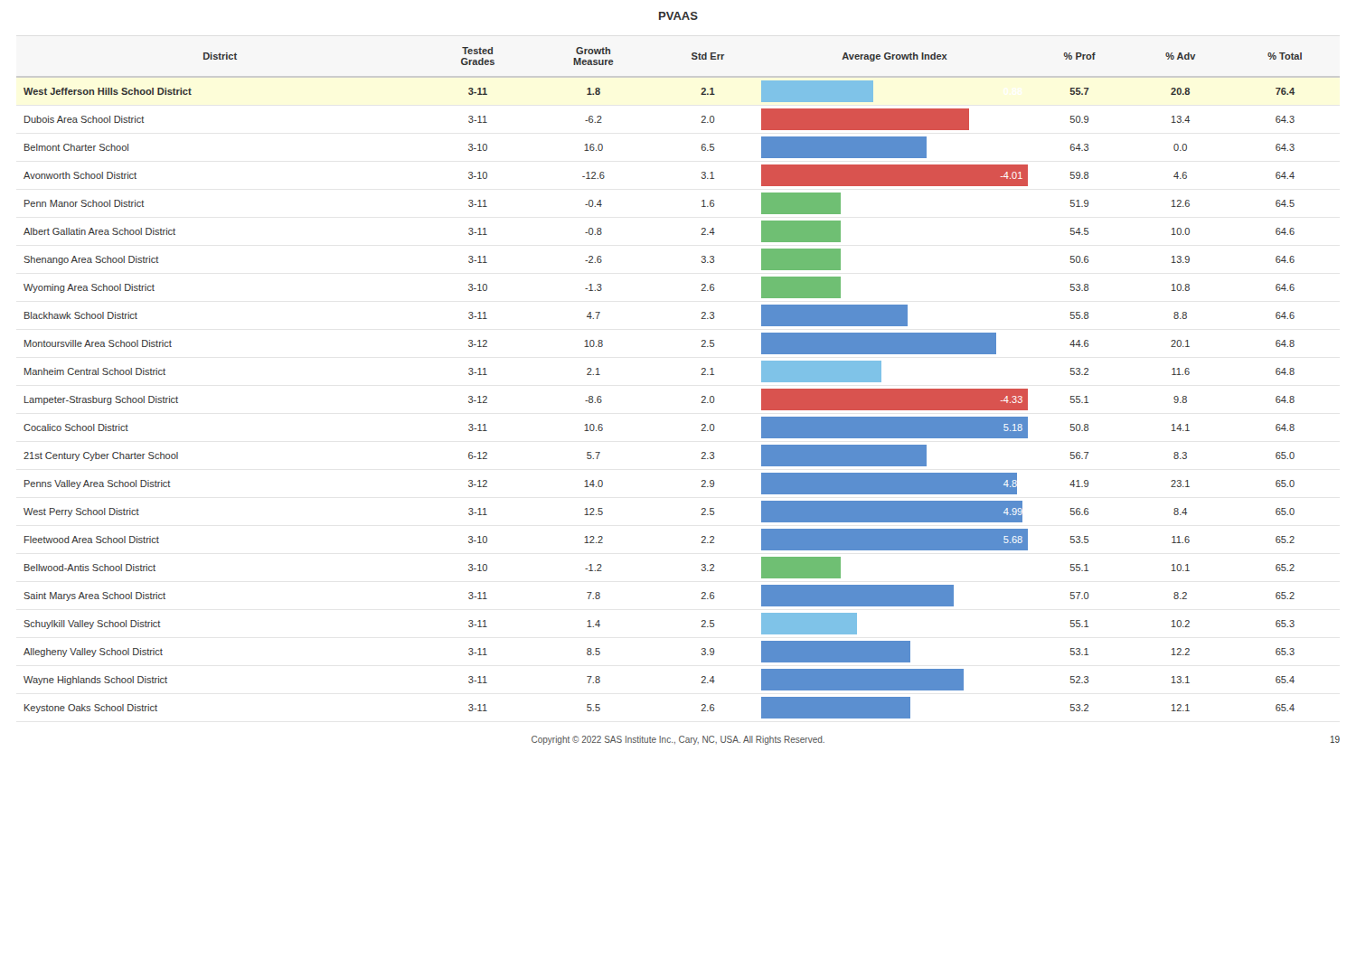PVAAS
| District | Tested Grades | Growth Measure | Std Err | Average Growth Index | % Prof | % Adv | % Total |
| --- | --- | --- | --- | --- | --- | --- | --- |
| West Jefferson Hills School District | 3-11 | 1.8 | 2.1 | 0.88 | 55.7 | 20.8 | 76.4 |
| Dubois Area School District | 3-11 | -6.2 | 2.0 | -3.07 | 50.9 | 13.4 | 64.3 |
| Belmont Charter School | 3-10 | 16.0 | 6.5 | 2.45 | 64.3 | 0.0 | 64.3 |
| Avonworth School District | 3-10 | -12.6 | 3.1 | -4.01 | 59.8 | 4.6 | 64.4 |
| Penn Manor School District | 3-11 | -0.4 | 1.6 | -0.25 | 51.9 | 12.6 | 64.5 |
| Albert Gallatin Area School District | 3-11 | -0.8 | 2.4 | -0.32 | 54.5 | 10.0 | 64.6 |
| Shenango Area School District | 3-11 | -2.6 | 3.3 | -0.79 | 50.6 | 13.9 | 64.6 |
| Wyoming Area School District | 3-10 | -1.3 | 2.6 | -0.50 | 53.8 | 10.8 | 64.6 |
| Blackhawk School District | 3-11 | 4.7 | 2.3 | 2.01 | 55.8 | 8.8 | 64.6 |
| Montoursville Area School District | 3-12 | 10.8 | 2.5 | 4.24 | 44.6 | 20.1 | 64.8 |
| Manheim Central School District | 3-11 | 2.1 | 2.1 | 1.01 | 53.2 | 11.6 | 64.8 |
| Lampeter-Strasburg School District | 3-12 | -8.6 | 2.0 | -4.33 | 55.1 | 9.8 | 64.8 |
| Cocalico School District | 3-11 | 10.6 | 2.0 | 5.18 | 50.8 | 14.1 | 64.8 |
| 21st Century Cyber Charter School | 6-12 | 5.7 | 2.3 | 2.50 | 56.7 | 8.3 | 65.0 |
| Penns Valley Area School District | 3-12 | 14.0 | 2.9 | 4.80 | 41.9 | 23.1 | 65.0 |
| West Perry School District | 3-11 | 12.5 | 2.5 | 4.99 | 56.6 | 8.4 | 65.0 |
| Fleetwood Area School District | 3-10 | 12.2 | 2.2 | 5.68 | 53.5 | 11.6 | 65.2 |
| Bellwood-Antis School District | 3-10 | -1.2 | 3.2 | -0.39 | 55.1 | 10.1 | 65.2 |
| Saint Marys Area School District | 3-11 | 7.8 | 2.6 | 3.04 | 57.0 | 8.2 | 65.2 |
| Schuylkill Valley School District | 3-11 | 1.4 | 2.5 | 0.56 | 55.1 | 10.2 | 65.3 |
| Allegheny Valley School District | 3-11 | 8.5 | 3.9 | 2.17 | 53.1 | 12.2 | 65.3 |
| Wayne Highlands School District | 3-11 | 7.8 | 2.4 | 3.23 | 52.3 | 13.1 | 65.4 |
| Keystone Oaks School District | 3-11 | 5.5 | 2.6 | 2.07 | 53.2 | 12.1 | 65.4 |
Copyright © 2022 SAS Institute Inc., Cary, NC, USA. All Rights Reserved. 19